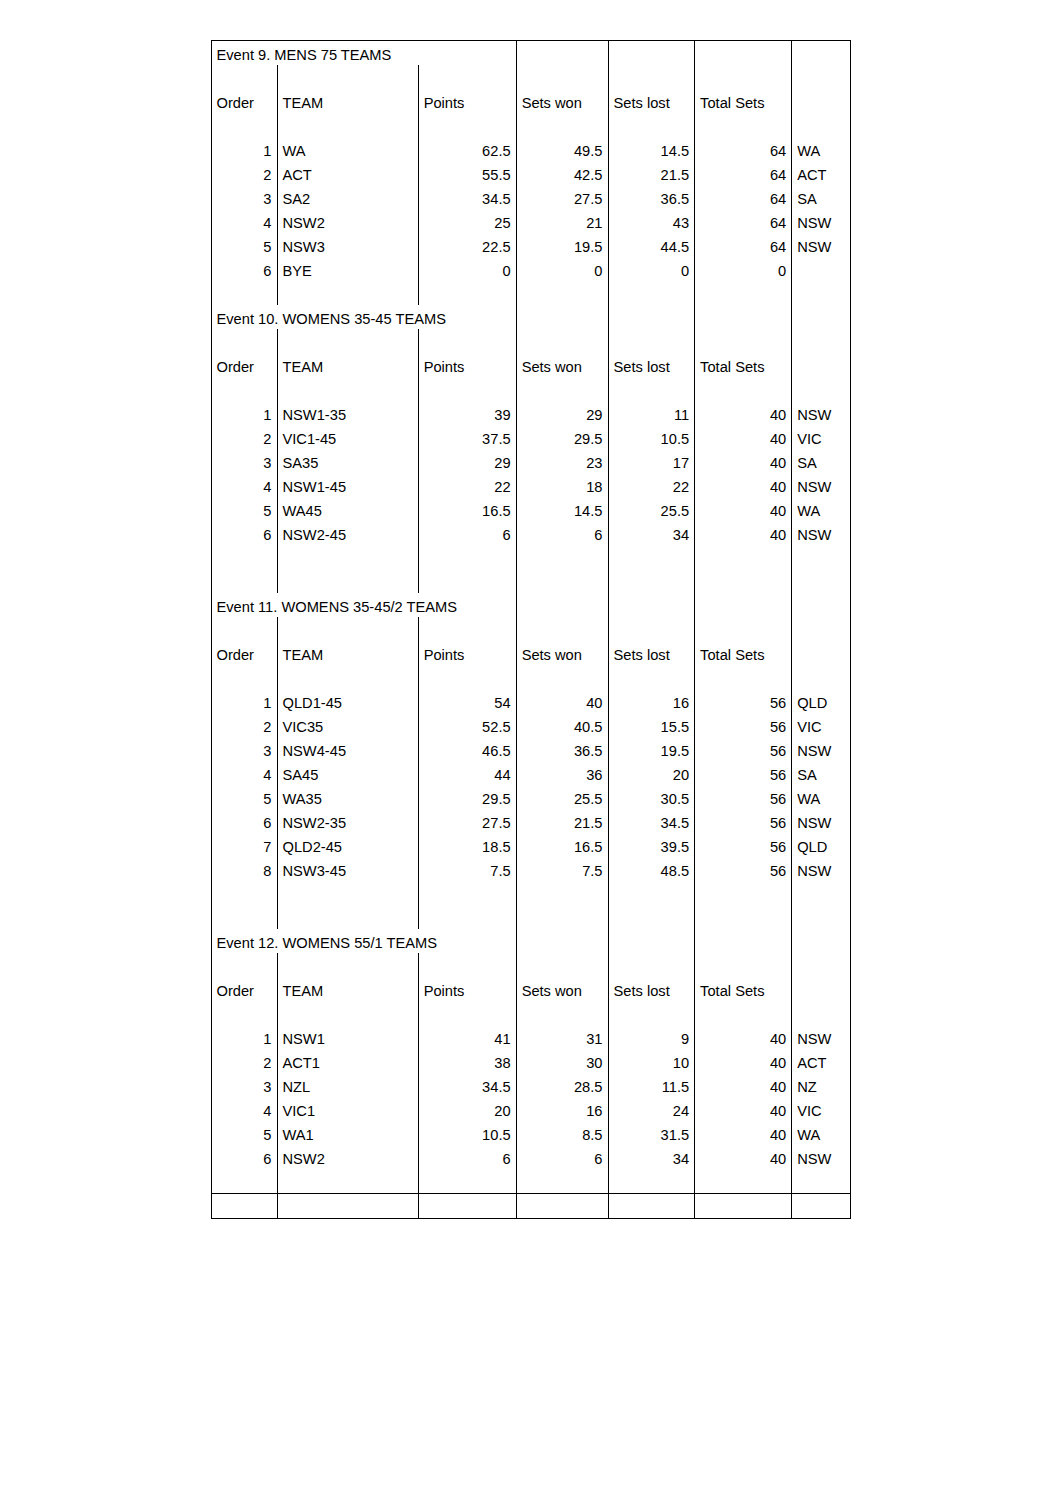| Event 9. MENS 75 TEAMS | | | | |
| Order | TEAM | Points | Sets won | Sets lost | Total Sets | |
| 1 | WA | 62.5 | 49.5 | 14.5 | 64 | WA |
| 2 | ACT | 55.5 | 42.5 | 21.5 | 64 | ACT |
| 3 | SA2 | 34.5 | 27.5 | 36.5 | 64 | SA |
| 4 | NSW2 | 25 | 21 | 43 | 64 | NSW |
| 5 | NSW3 | 22.5 | 19.5 | 44.5 | 64 | NSW |
| 6 | BYE | 0 | 0 | 0 | 0 | |
| Event 10. WOMENS 35-45 TEAMS | | | | |
| Order | TEAM | Points | Sets won | Sets lost | Total Sets | |
| 1 | NSW1-35 | 39 | 29 | 11 | 40 | NSW |
| 2 | VIC1-45 | 37.5 | 29.5 | 10.5 | 40 | VIC |
| 3 | SA35 | 29 | 23 | 17 | 40 | SA |
| 4 | NSW1-45 | 22 | 18 | 22 | 40 | NSW |
| 5 | WA45 | 16.5 | 14.5 | 25.5 | 40 | WA |
| 6 | NSW2-45 | 6 | 6 | 34 | 40 | NSW |
| Event 11. WOMENS 35-45/2 TEAMS | | | | |
| Order | TEAM | Points | Sets won | Sets lost | Total Sets | |
| 1 | QLD1-45 | 54 | 40 | 16 | 56 | QLD |
| 2 | VIC35 | 52.5 | 40.5 | 15.5 | 56 | VIC |
| 3 | NSW4-45 | 46.5 | 36.5 | 19.5 | 56 | NSW |
| 4 | SA45 | 44 | 36 | 20 | 56 | SA |
| 5 | WA35 | 29.5 | 25.5 | 30.5 | 56 | WA |
| 6 | NSW2-35 | 27.5 | 21.5 | 34.5 | 56 | NSW |
| 7 | QLD2-45 | 18.5 | 16.5 | 39.5 | 56 | QLD |
| 8 | NSW3-45 | 7.5 | 7.5 | 48.5 | 56 | NSW |
| Event 12. WOMENS 55/1 TEAMS | | | | |
| Order | TEAM | Points | Sets won | Sets lost | Total Sets | |
| 1 | NSW1 | 41 | 31 | 9 | 40 | NSW |
| 2 | ACT1 | 38 | 30 | 10 | 40 | ACT |
| 3 | NZL | 34.5 | 28.5 | 11.5 | 40 | NZ |
| 4 | VIC1 | 20 | 16 | 24 | 40 | VIC |
| 5 | WA1 | 10.5 | 8.5 | 31.5 | 40 | WA |
| 6 | NSW2 | 6 | 6 | 34 | 40 | NSW |